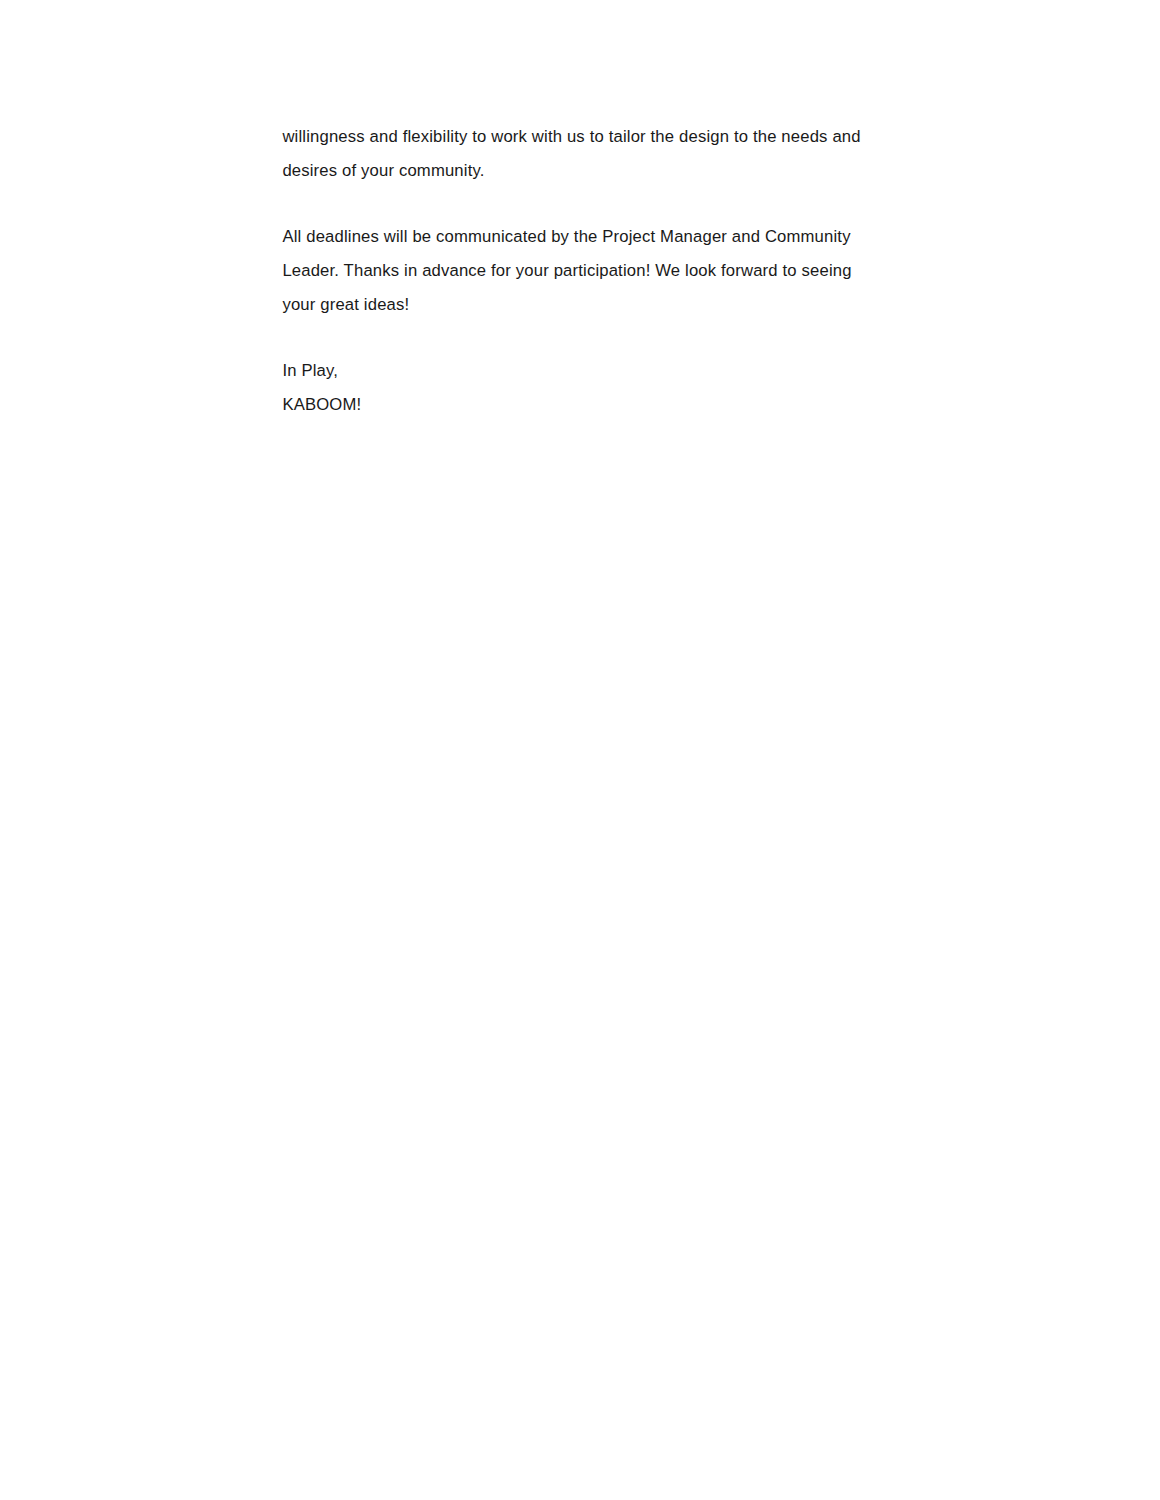willingness and flexibility to work with us to tailor the design to the needs and desires of your community.
All deadlines will be communicated by the Project Manager and Community Leader. Thanks in advance for your participation! We look forward to seeing your great ideas!
In Play, KABOOM!